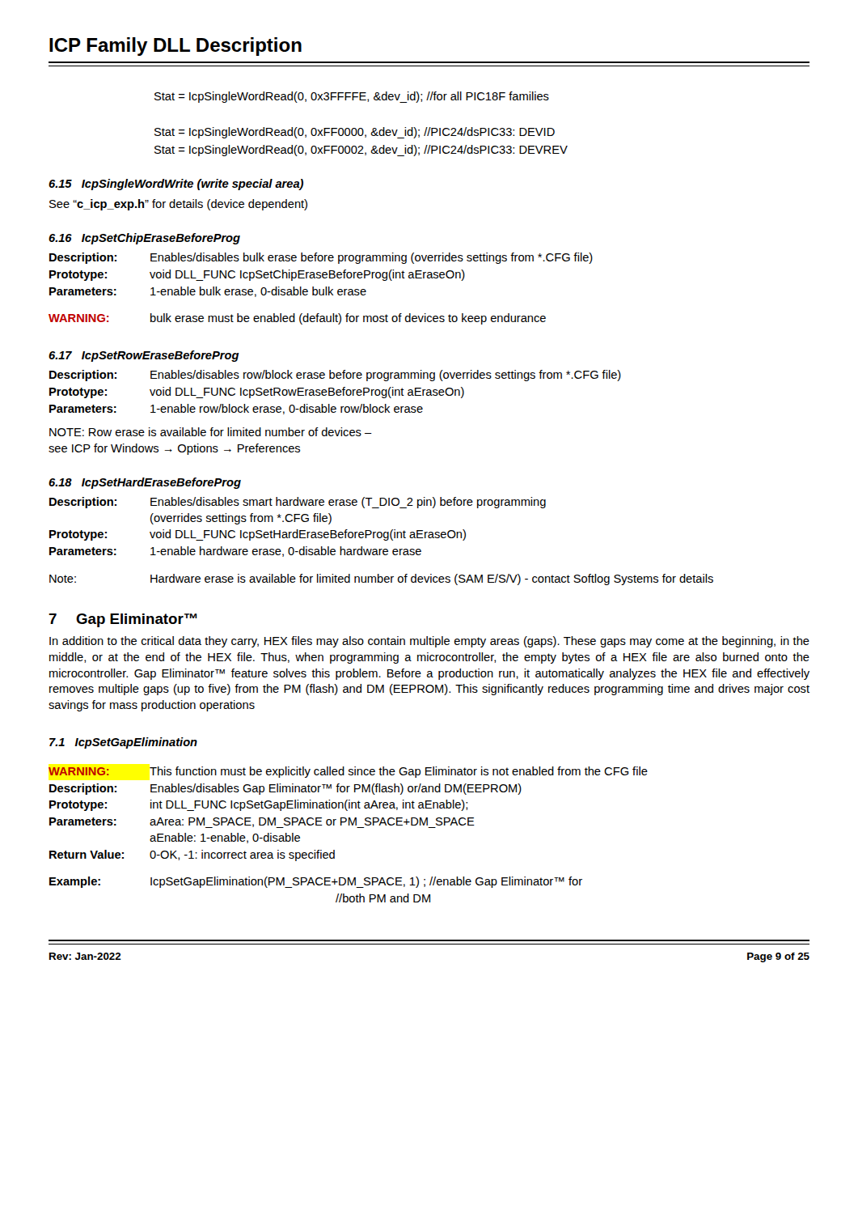ICP Family DLL Description
Stat = IcpSingleWordRead(0, 0x3FFFFE, &dev_id); //for all PIC18F families
Stat = IcpSingleWordRead(0, 0xFF0000, &dev_id); //PIC24/dsPIC33: DEVID
Stat = IcpSingleWordRead(0, 0xFF0002, &dev_id); //PIC24/dsPIC33: DEVREV
6.15 IcpSingleWordWrite (write special area)
See “c_icp_exp.h” for details (device dependent)
6.16 IcpSetChipEraseBeforeProg
Description:
Enables/disables bulk erase before programming (overrides settings from *.CFG file)
Prototype:
void DLL_FUNC IcpSetChipEraseBeforeProg(int aEraseOn)
Parameters:
1-enable bulk erase, 0-disable bulk erase
WARNING:
bulk erase must be enabled (default) for most of devices to keep endurance
6.17 IcpSetRowEraseBeforeProg
Description:
Enables/disables row/block erase before programming (overrides settings from *.CFG file)
Prototype:
void DLL_FUNC IcpSetRowEraseBeforeProg(int aEraseOn)
Parameters:
1-enable row/block erase, 0-disable row/block erase
NOTE: Row erase is available for limited number of devices –
see ICP for Windows → Options → Preferences
6.18 IcpSetHardEraseBeforeProg
Description:
Enables/disables smart hardware erase (T_DIO_2 pin) before programming
(overrides settings from *.CFG file)
Prototype:
void DLL_FUNC IcpSetHardEraseBeforeProg(int aEraseOn)
Parameters:
1-enable hardware erase, 0-disable hardware erase
Note:
Hardware erase is available for limited number of devices (SAM E/S/V) - contact Softlog Systems for details
7 Gap Eliminator™
In addition to the critical data they carry, HEX files may also contain multiple empty areas (gaps). These gaps may come at the beginning, in the middle, or at the end of the HEX file. Thus, when programming a microcontroller, the empty bytes of a HEX file are also burned onto the microcontroller. Gap Eliminator™ feature solves this problem. Before a production run, it automatically analyzes the HEX file and effectively removes multiple gaps (up to five) from the PM (flash) and DM (EEPROM). This significantly reduces programming time and drives major cost savings for mass production operations
7.1 IcpSetGapElimination
WARNING:
This function must be explicitly called since the Gap Eliminator is not enabled from the CFG file
Description:
Enables/disables Gap Eliminator™ for PM(flash) or/and DM(EEPROM)
Prototype:
int DLL_FUNC IcpSetGapElimination(int aArea, int aEnable);
Parameters:
aArea: PM_SPACE, DM_SPACE or PM_SPACE+DM_SPACE
aEnable: 1-enable, 0-disable
Return Value:
0-OK, -1: incorrect area is specified
Example:
IcpSetGapElimination(PM_SPACE+DM_SPACE, 1) ; //enable Gap Eliminator™ for
//both PM and DM
Rev: Jan-2022 Page 9 of 25